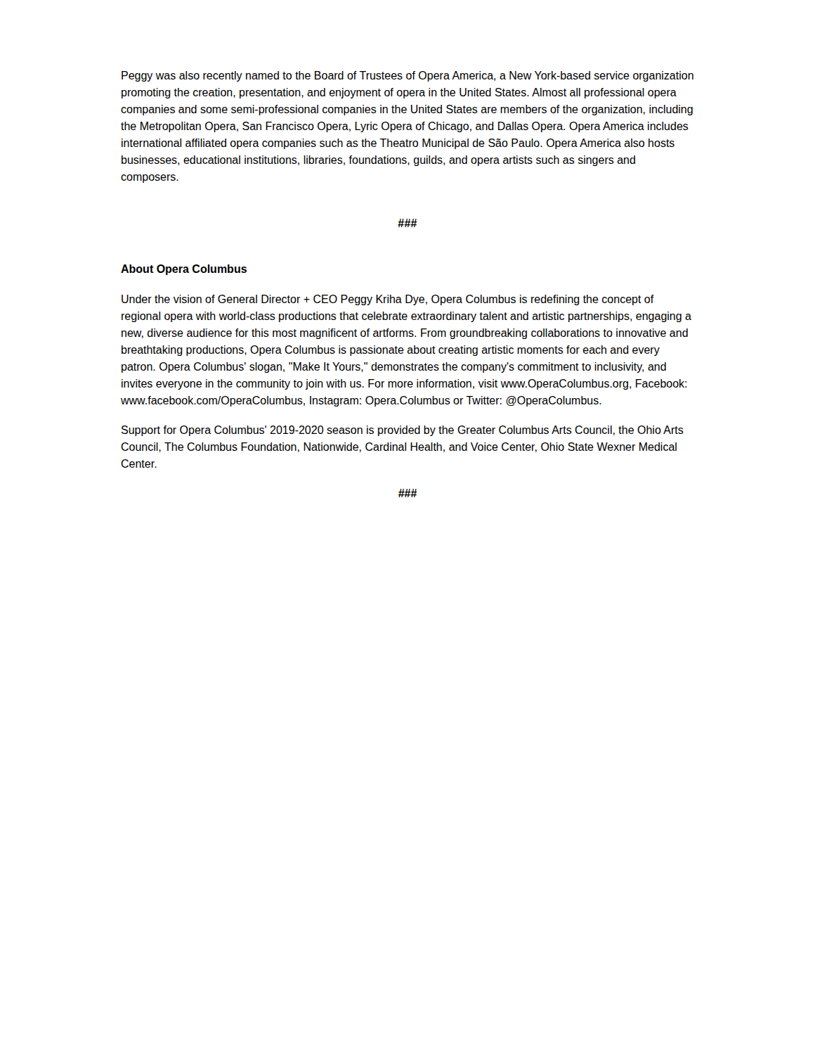Peggy was also recently named to the Board of Trustees of Opera America, a New York-based service organization promoting the creation, presentation, and enjoyment of opera in the United States. Almost all professional opera companies and some semi-professional companies in the United States are members of the organization, including the Metropolitan Opera, San Francisco Opera, Lyric Opera of Chicago, and Dallas Opera. Opera America includes international affiliated opera companies such as the Theatro Municipal de São Paulo. Opera America also hosts businesses, educational institutions, libraries, foundations, guilds, and opera artists such as singers and composers.
###
About Opera Columbus
Under the vision of General Director + CEO Peggy Kriha Dye, Opera Columbus is redefining the concept of regional opera with world-class productions that celebrate extraordinary talent and artistic partnerships, engaging a new, diverse audience for this most magnificent of artforms. From groundbreaking collaborations to innovative and breathtaking productions, Opera Columbus is passionate about creating artistic moments for each and every patron. Opera Columbus' slogan, "Make It Yours," demonstrates the company's commitment to inclusivity, and invites everyone in the community to join with us. For more information, visit www.OperaColumbus.org, Facebook: www.facebook.com/OperaColumbus, Instagram: Opera.Columbus or Twitter: @OperaColumbus.
Support for Opera Columbus' 2019-2020 season is provided by the Greater Columbus Arts Council, the Ohio Arts Council, The Columbus Foundation, Nationwide, Cardinal Health, and Voice Center, Ohio State Wexner Medical Center.
###